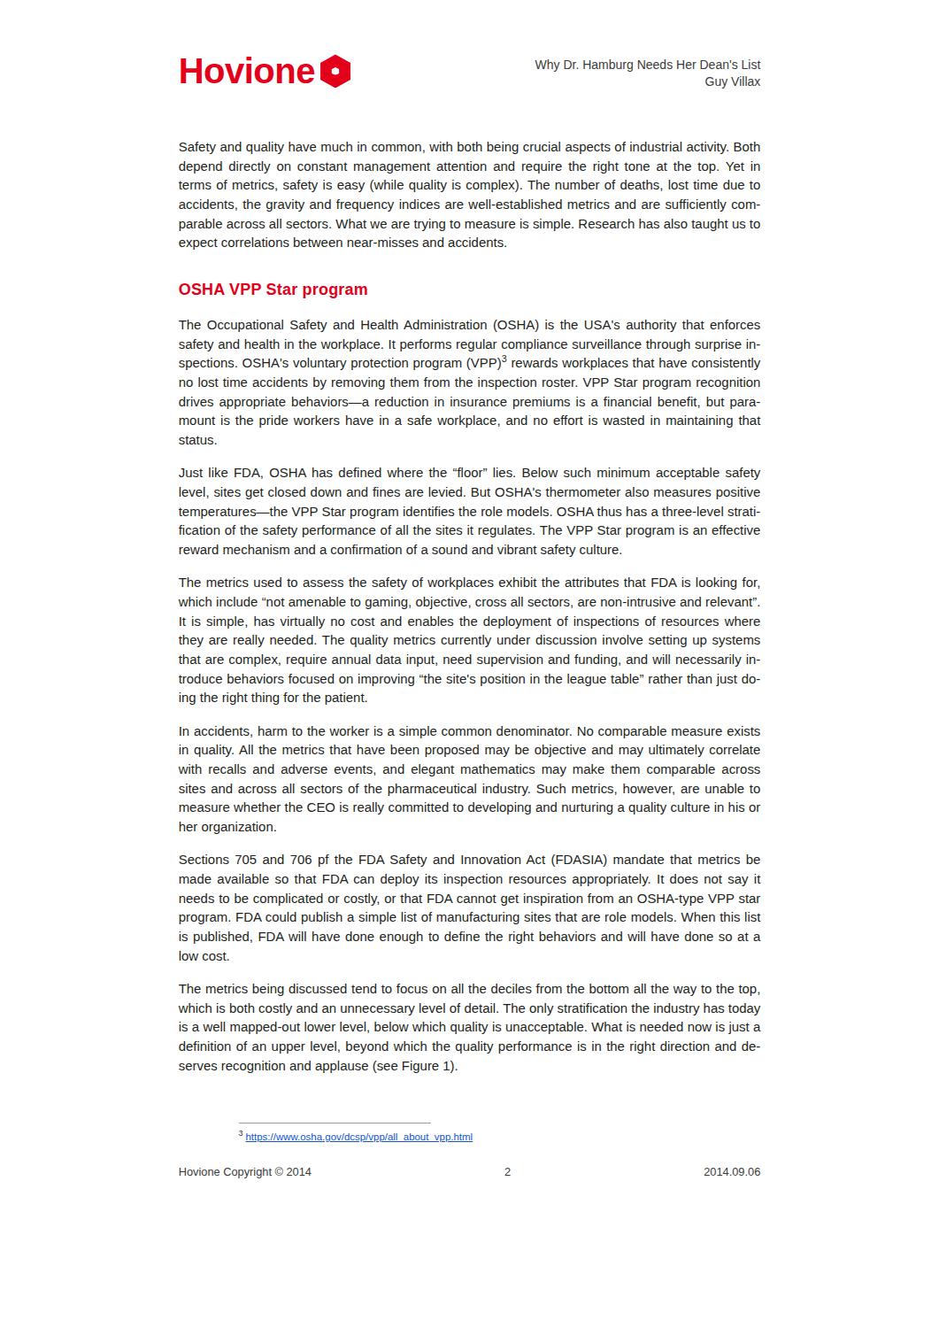Hovione
Why Dr. Hamburg Needs Her Dean's List
Guy Villax
Safety and quality have much in common, with both being crucial aspects of industrial activity. Both depend directly on constant management attention and require the right tone at the top. Yet in terms of metrics, safety is easy (while quality is complex). The number of deaths, lost time due to accidents, the gravity and frequency indices are well-established metrics and are sufficiently comparable across all sectors. What we are trying to measure is simple. Research has also taught us to expect correlations between near-misses and accidents.
OSHA VPP Star program
The Occupational Safety and Health Administration (OSHA) is the USA's authority that enforces safety and health in the workplace. It performs regular compliance surveillance through surprise inspections. OSHA's voluntary protection program (VPP)3 rewards workplaces that have consistently no lost time accidents by removing them from the inspection roster. VPP Star program recognition drives appropriate behaviors—a reduction in insurance premiums is a financial benefit, but paramount is the pride workers have in a safe workplace, and no effort is wasted in maintaining that status.
Just like FDA, OSHA has defined where the “floor” lies. Below such minimum acceptable safety level, sites get closed down and fines are levied. But OSHA's thermometer also measures positive temperatures—the VPP Star program identifies the role models. OSHA thus has a three-level stratification of the safety performance of all the sites it regulates. The VPP Star program is an effective reward mechanism and a confirmation of a sound and vibrant safety culture.
The metrics used to assess the safety of workplaces exhibit the attributes that FDA is looking for, which include “not amenable to gaming, objective, cross all sectors, are non-intrusive and relevant”. It is simple, has virtually no cost and enables the deployment of inspections of resources where they are really needed. The quality metrics currently under discussion involve setting up systems that are complex, require annual data input, need supervision and funding, and will necessarily introduce behaviors focused on improving “the site's position in the league table” rather than just doing the right thing for the patient.
In accidents, harm to the worker is a simple common denominator. No comparable measure exists in quality. All the metrics that have been proposed may be objective and may ultimately correlate with recalls and adverse events, and elegant mathematics may make them comparable across sites and across all sectors of the pharmaceutical industry. Such metrics, however, are unable to measure whether the CEO is really committed to developing and nurturing a quality culture in his or her organization.
Sections 705 and 706 pf the FDA Safety and Innovation Act (FDASIA) mandate that metrics be made available so that FDA can deploy its inspection resources appropriately. It does not say it needs to be complicated or costly, or that FDA cannot get inspiration from an OSHA-type VPP star program. FDA could publish a simple list of manufacturing sites that are role models. When this list is published, FDA will have done enough to define the right behaviors and will have done so at a low cost.
The metrics being discussed tend to focus on all the deciles from the bottom all the way to the top, which is both costly and an unnecessary level of detail. The only stratification the industry has today is a well mapped-out lower level, below which quality is unacceptable. What is needed now is just a definition of an upper level, beyond which the quality performance is in the right direction and deserves recognition and applause (see Figure 1).
3 https://www.osha.gov/dcsp/vpp/all_about_vpp.html
Hovione Copyright © 2014
2
2014.09.06